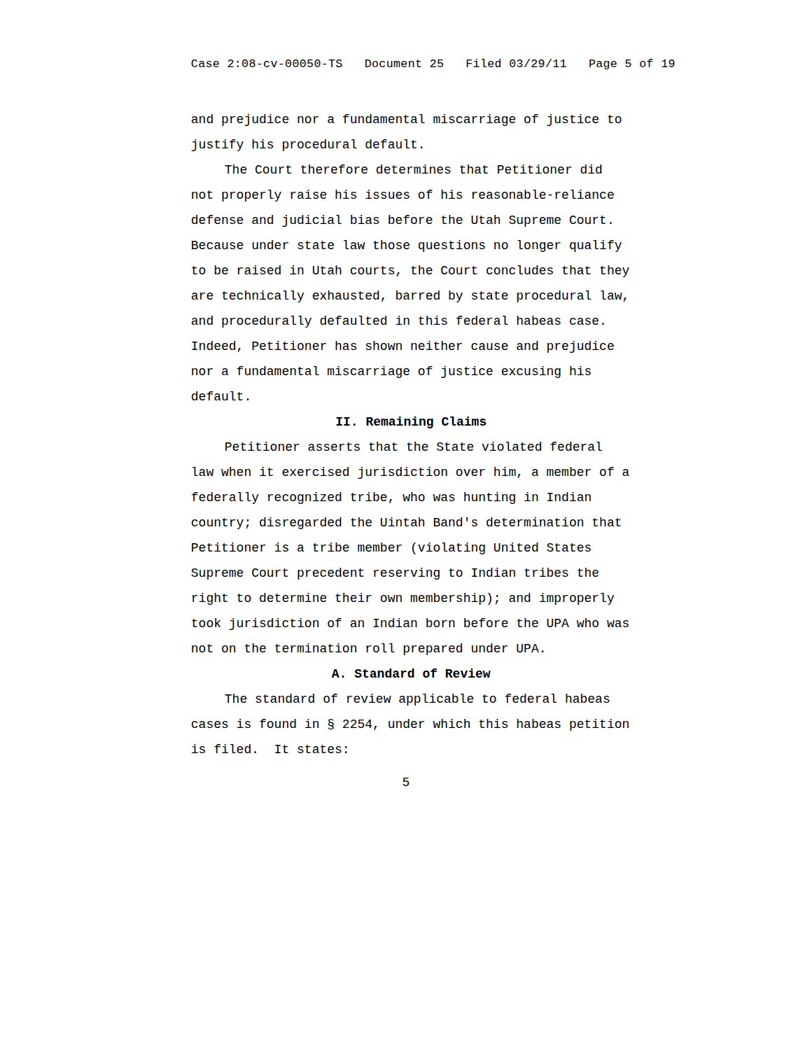Case 2:08-cv-00050-TS Document 25 Filed 03/29/11 Page 5 of 19
and prejudice nor a fundamental miscarriage of justice to justify his procedural default.
The Court therefore determines that Petitioner did not properly raise his issues of his reasonable-reliance defense and judicial bias before the Utah Supreme Court. Because under state law those questions no longer qualify to be raised in Utah courts, the Court concludes that they are technically exhausted, barred by state procedural law, and procedurally defaulted in this federal habeas case. Indeed, Petitioner has shown neither cause and prejudice nor a fundamental miscarriage of justice excusing his default.
II. Remaining Claims
Petitioner asserts that the State violated federal law when it exercised jurisdiction over him, a member of a federally recognized tribe, who was hunting in Indian country; disregarded the Uintah Band's determination that Petitioner is a tribe member (violating United States Supreme Court precedent reserving to Indian tribes the right to determine their own membership); and improperly took jurisdiction of an Indian born before the UPA who was not on the termination roll prepared under UPA.
A. Standard of Review
The standard of review applicable to federal habeas cases is found in § 2254, under which this habeas petition is filed. It states:
5